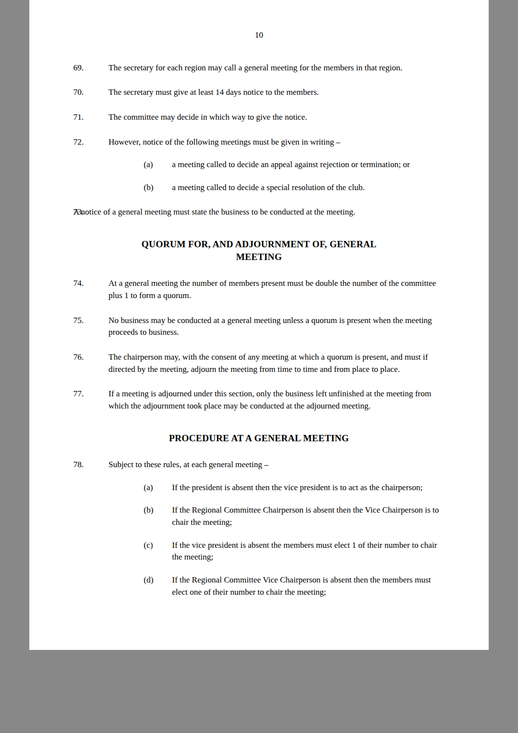10
69. The secretary for each region may call a general meeting for the members in that region.
70. The secretary must give at least 14 days notice to the members.
71. The committee may decide in which way to give the notice.
72. However, notice of the following meetings must be given in writing –
(a) a meeting called to decide an appeal against rejection or termination; or
(b) a meeting called to decide a special resolution of the club.
73. A notice of a general meeting must state the business to be conducted at the meeting.
QUORUM FOR, AND ADJOURNMENT OF, GENERAL
MEETING
74. At a general meeting the number of members present must be double the number of the committee plus 1 to form a quorum.
75. No business may be conducted at a general meeting unless a quorum is present when the meeting proceeds to business.
76. The chairperson may, with the consent of any meeting at which a quorum is present, and must if directed by the meeting, adjourn the meeting from time to time and from place to place.
77. If a meeting is adjourned under this section, only the business left unfinished at the meeting from which the adjournment took place may be conducted at the adjourned meeting.
PROCEDURE AT A GENERAL MEETING
78. Subject to these rules, at each general meeting –
(a) If the president is absent then the vice president is to act as the chairperson;
(b) If the Regional Committee Chairperson is absent then the Vice Chairperson is to chair the meeting;
(c) If the vice president is absent the members must elect 1 of their number to chair the meeting;
(d) If the Regional Committee Vice Chairperson is absent then the members must elect one of their number to chair the meeting;